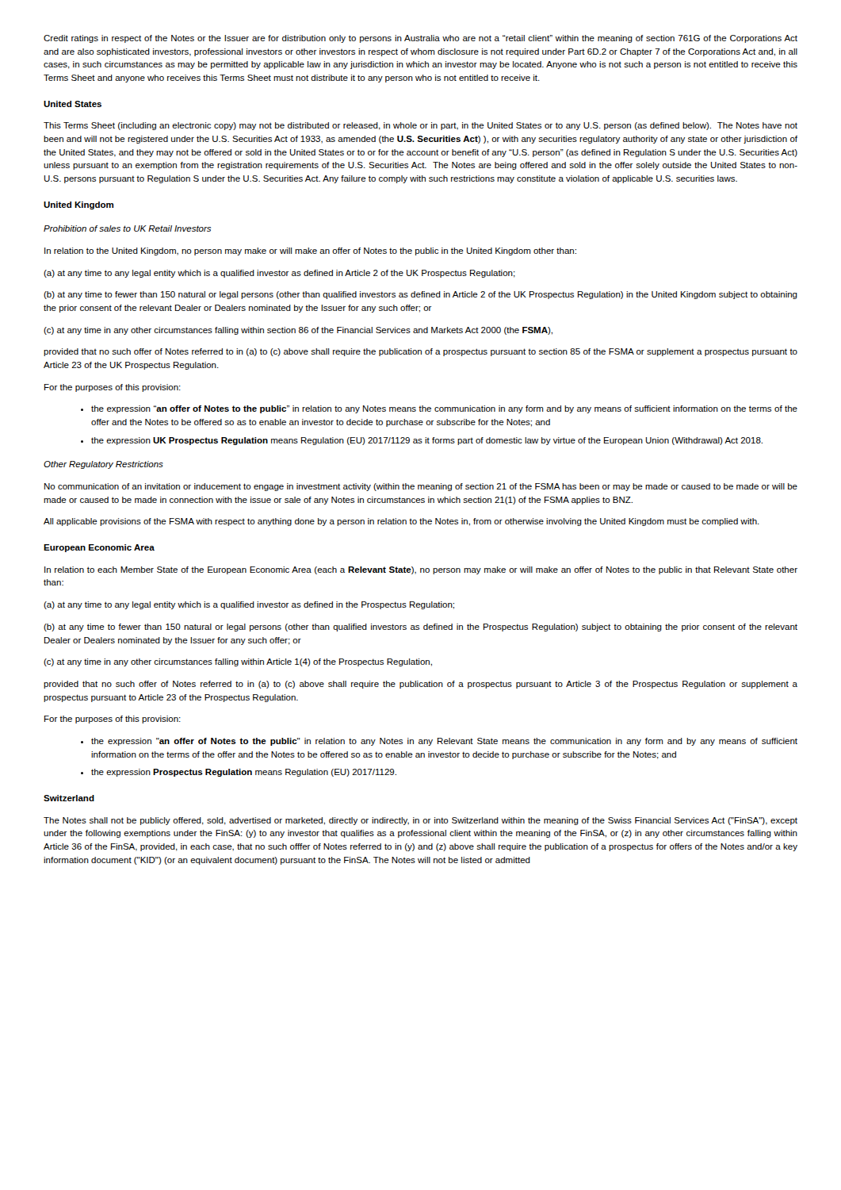Credit ratings in respect of the Notes or the Issuer are for distribution only to persons in Australia who are not a “retail client” within the meaning of section 761G of the Corporations Act and are also sophisticated investors, professional investors or other investors in respect of whom disclosure is not required under Part 6D.2 or Chapter 7 of the Corporations Act and, in all cases, in such circumstances as may be permitted by applicable law in any jurisdiction in which an investor may be located. Anyone who is not such a person is not entitled to receive this Terms Sheet and anyone who receives this Terms Sheet must not distribute it to any person who is not entitled to receive it.
United States
This Terms Sheet (including an electronic copy) may not be distributed or released, in whole or in part, in the United States or to any U.S. person (as defined below). The Notes have not been and will not be registered under the U.S. Securities Act of 1933, as amended (the U.S. Securities Act) ), or with any securities regulatory authority of any state or other jurisdiction of the United States, and they may not be offered or sold in the United States or to or for the account or benefit of any “U.S. person” (as defined in Regulation S under the U.S. Securities Act) unless pursuant to an exemption from the registration requirements of the U.S. Securities Act. The Notes are being offered and sold in the offer solely outside the United States to non-U.S. persons pursuant to Regulation S under the U.S. Securities Act. Any failure to comply with such restrictions may constitute a violation of applicable U.S. securities laws.
United Kingdom
Prohibition of sales to UK Retail Investors
In relation to the United Kingdom, no person may make or will make an offer of Notes to the public in the United Kingdom other than:
(a) at any time to any legal entity which is a qualified investor as defined in Article 2 of the UK Prospectus Regulation;
(b) at any time to fewer than 150 natural or legal persons (other than qualified investors as defined in Article 2 of the UK Prospectus Regulation) in the United Kingdom subject to obtaining the prior consent of the relevant Dealer or Dealers nominated by the Issuer for any such offer; or
(c) at any time in any other circumstances falling within section 86 of the Financial Services and Markets Act 2000 (the FSMA),
provided that no such offer of Notes referred to in (a) to (c) above shall require the publication of a prospectus pursuant to section 85 of the FSMA or supplement a prospectus pursuant to Article 23 of the UK Prospectus Regulation.
For the purposes of this provision:
the expression “an offer of Notes to the public” in relation to any Notes means the communication in any form and by any means of sufficient information on the terms of the offer and the Notes to be offered so as to enable an investor to decide to purchase or subscribe for the Notes; and
the expression UK Prospectus Regulation means Regulation (EU) 2017/1129 as it forms part of domestic law by virtue of the European Union (Withdrawal) Act 2018.
Other Regulatory Restrictions
No communication of an invitation or inducement to engage in investment activity (within the meaning of section 21 of the FSMA has been or may be made or caused to be made or will be made or caused to be made in connection with the issue or sale of any Notes in circumstances in which section 21(1) of the FSMA applies to BNZ.
All applicable provisions of the FSMA with respect to anything done by a person in relation to the Notes in, from or otherwise involving the United Kingdom must be complied with.
European Economic Area
In relation to each Member State of the European Economic Area (each a Relevant State), no person may make or will make an offer of Notes to the public in that Relevant State other than:
(a) at any time to any legal entity which is a qualified investor as defined in the Prospectus Regulation;
(b) at any time to fewer than 150 natural or legal persons (other than qualified investors as defined in the Prospectus Regulation) subject to obtaining the prior consent of the relevant Dealer or Dealers nominated by the Issuer for any such offer; or
(c) at any time in any other circumstances falling within Article 1(4) of the Prospectus Regulation,
provided that no such offer of Notes referred to in (a) to (c) above shall require the publication of a prospectus pursuant to Article 3 of the Prospectus Regulation or supplement a prospectus pursuant to Article 23 of the Prospectus Regulation.
For the purposes of this provision:
the expression "an offer of Notes to the public" in relation to any Notes in any Relevant State means the communication in any form and by any means of sufficient information on the terms of the offer and the Notes to be offered so as to enable an investor to decide to purchase or subscribe for the Notes; and
the expression Prospectus Regulation means Regulation (EU) 2017/1129.
Switzerland
The Notes shall not be publicly offered, sold, advertised or marketed, directly or indirectly, in or into Switzerland within the meaning of the Swiss Financial Services Act ("FinSA"), except under the following exemptions under the FinSA: (y) to any investor that qualifies as a professional client within the meaning of the FinSA, or (z) in any other circumstances falling within Article 36 of the FinSA, provided, in each case, that no such offfer of Notes referred to in (y) and (z) above shall require the publication of a prospectus for offers of the Notes and/or a key information document ("KID") (or an equivalent document) pursuant to the FinSA. The Notes will not be listed or admitted